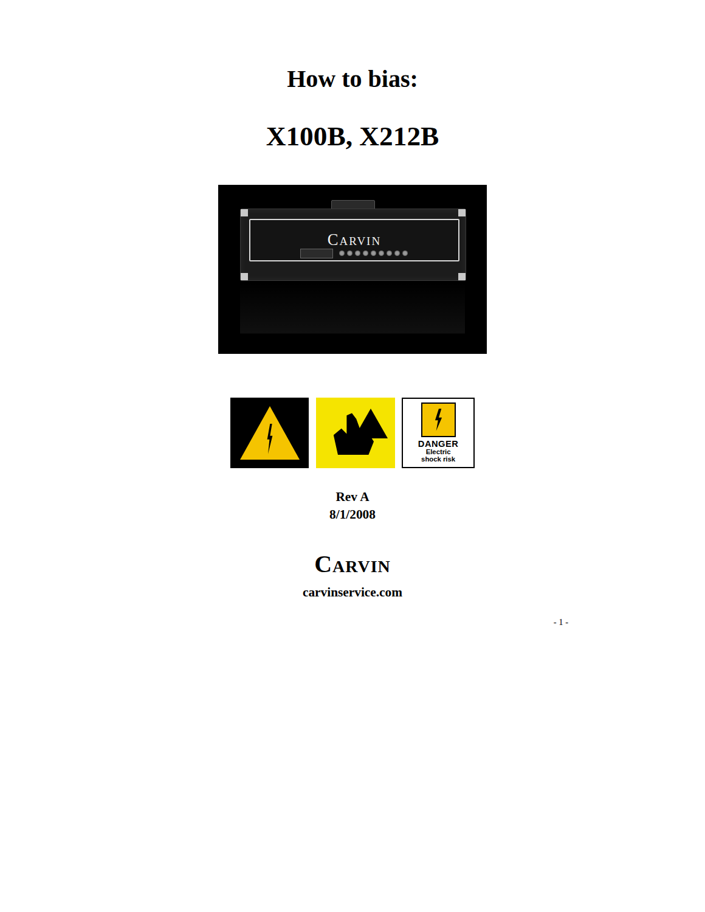How to bias:
X100B, X212B
Carvin
DANGER Electric shock risk
Rev A
8/1/2008
Carvin
carvinservice.com
- 1 -